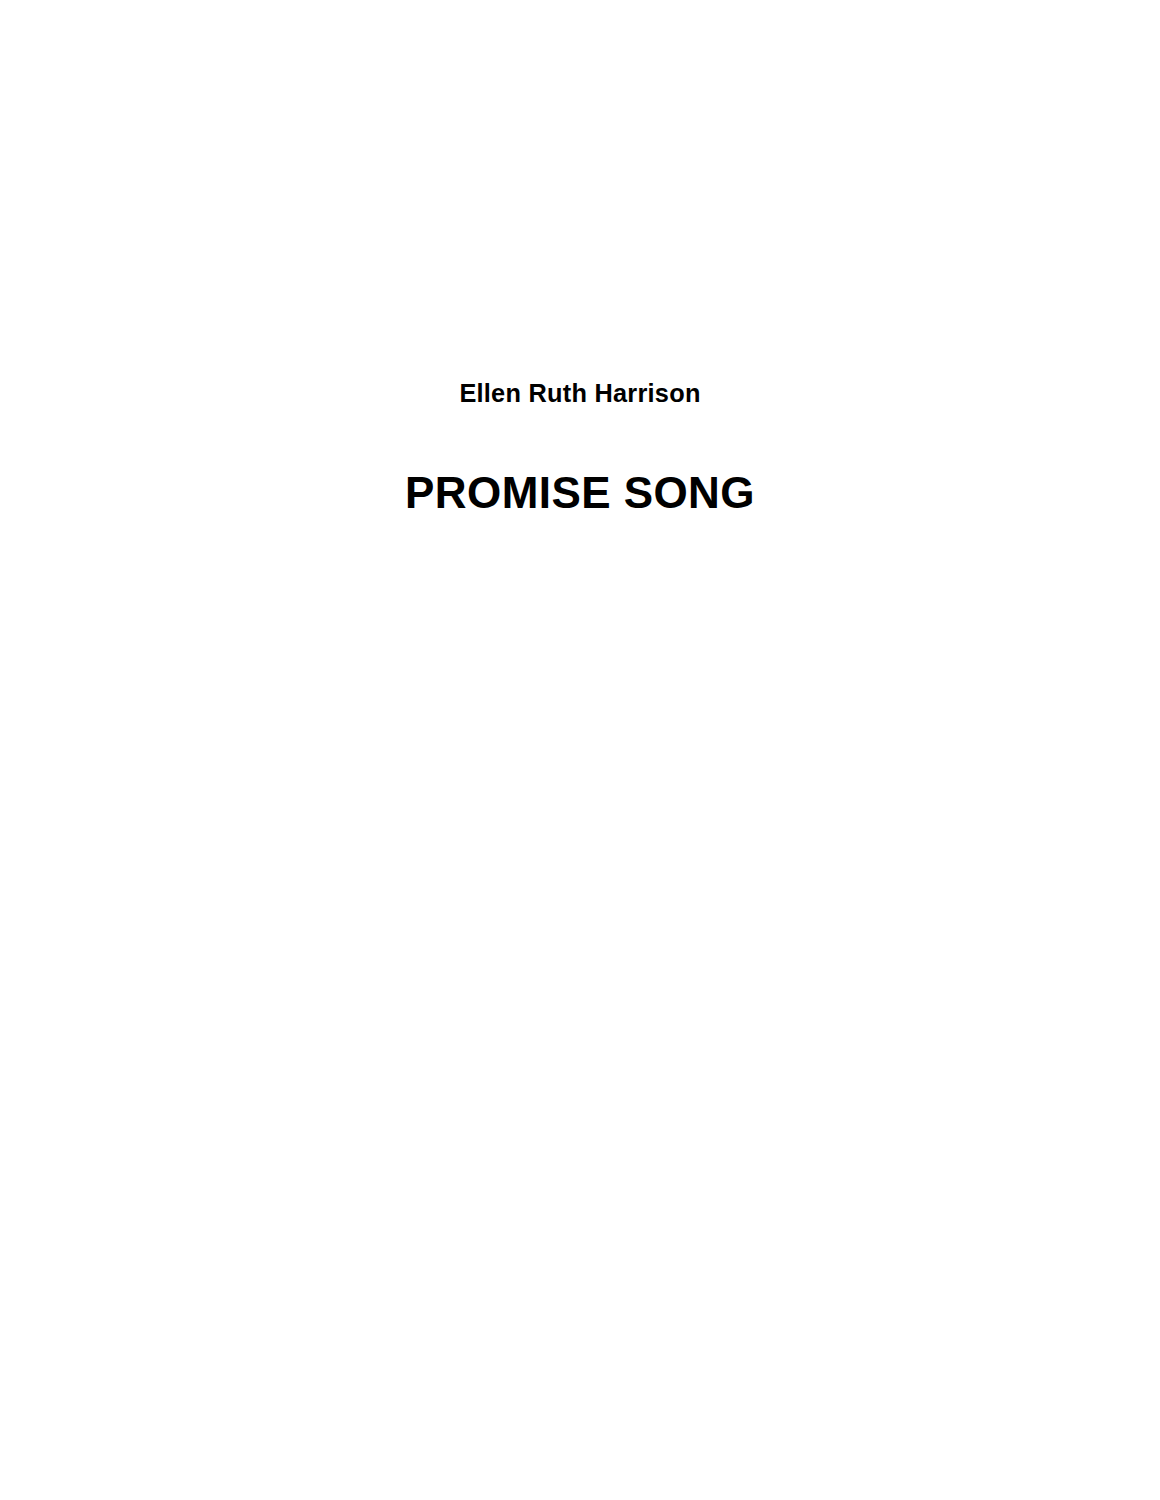Ellen Ruth Harrison
PROMISE SONG